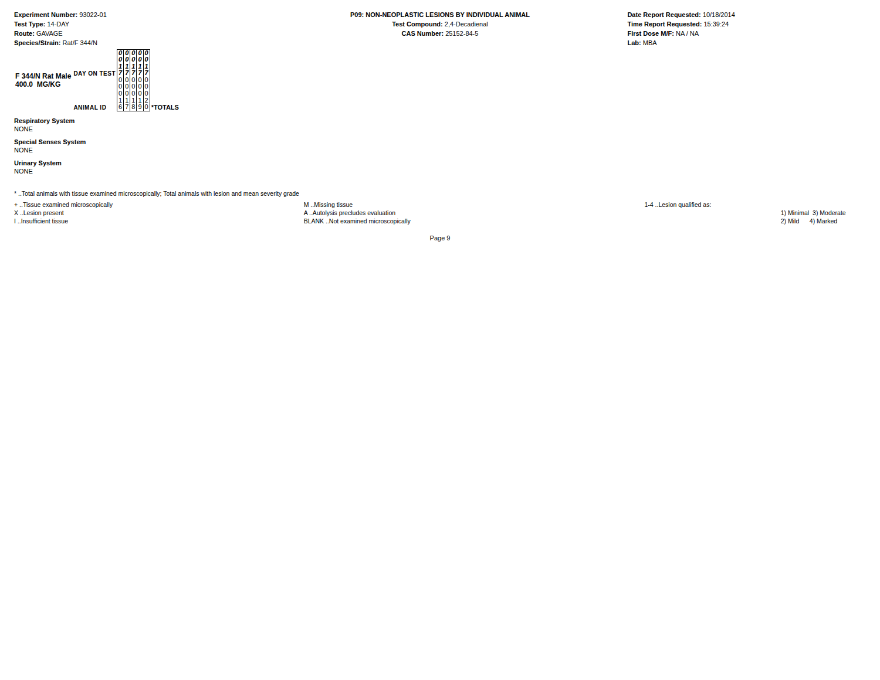| Experiment Number: 93022-01 Test Type: 14-DAY Route: GAVAGE Species/Strain: Rat/F 344/N | P09: NON-NEOPLASTIC LESIONS BY INDIVIDUAL ANIMAL Test Compound: 2,4-Decadienal CAS Number: 25152-84-5 | Date Report Requested: 10/18/2014 Time Report Requested: 15:39:24 First Dose M/F: NA / NA Lab: MBA |
| F 344/N Rat Male 400.0 MG/KG | DAY ON TEST | 0 0 1 7 | 0 0 1 7 | 0 0 1 7 | 0 0 1 7 | 0 0 1 7 | |
| ANIMAL ID | 0 0 0 1 6 | 0 0 0 1 7 | 0 0 0 1 8 | 0 0 0 1 9 | 0 0 0 2 0 | *TOTALS |
Respiratory System
NONE
Special Senses System
NONE
Urinary System
NONE
* ..Total animals with tissue examined microscopically; Total animals with lesion and mean severity grade
| + ..Tissue examined microscopically | M ..Missing tissue | 1-4 ..Lesion qualified as: | |
| X ..Lesion present | A ..Autolysis precludes evaluation | | 1) Minimal 3) Moderate |
| I ..Insufficient tissue | BLANK ..Not examined microscopically | | 2) Mild 4) Marked |
Page 9